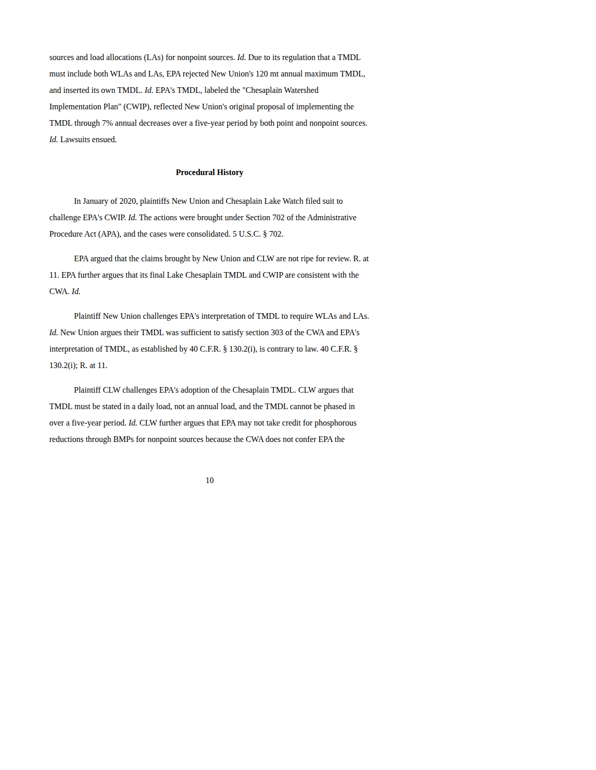sources and load allocations (LAs) for nonpoint sources. Id. Due to its regulation that a TMDL must include both WLAs and LAs, EPA rejected New Union's 120 mt annual maximum TMDL, and inserted its own TMDL. Id. EPA's TMDL, labeled the "Chesaplain Watershed Implementation Plan" (CWIP), reflected New Union's original proposal of implementing the TMDL through 7% annual decreases over a five-year period by both point and nonpoint sources. Id. Lawsuits ensued.
Procedural History
In January of 2020, plaintiffs New Union and Chesaplain Lake Watch filed suit to challenge EPA's CWIP. Id. The actions were brought under Section 702 of the Administrative Procedure Act (APA), and the cases were consolidated. 5 U.S.C. § 702.
EPA argued that the claims brought by New Union and CLW are not ripe for review. R. at 11. EPA further argues that its final Lake Chesaplain TMDL and CWIP are consistent with the CWA. Id.
Plaintiff New Union challenges EPA's interpretation of TMDL to require WLAs and LAs. Id. New Union argues their TMDL was sufficient to satisfy section 303 of the CWA and EPA's interpretation of TMDL, as established by 40 C.F.R. § 130.2(i), is contrary to law. 40 C.F.R. § 130.2(i); R. at 11.
Plaintiff CLW challenges EPA's adoption of the Chesaplain TMDL. CLW argues that TMDL must be stated in a daily load, not an annual load, and the TMDL cannot be phased in over a five-year period. Id. CLW further argues that EPA may not take credit for phosphorous reductions through BMPs for nonpoint sources because the CWA does not confer EPA the
10